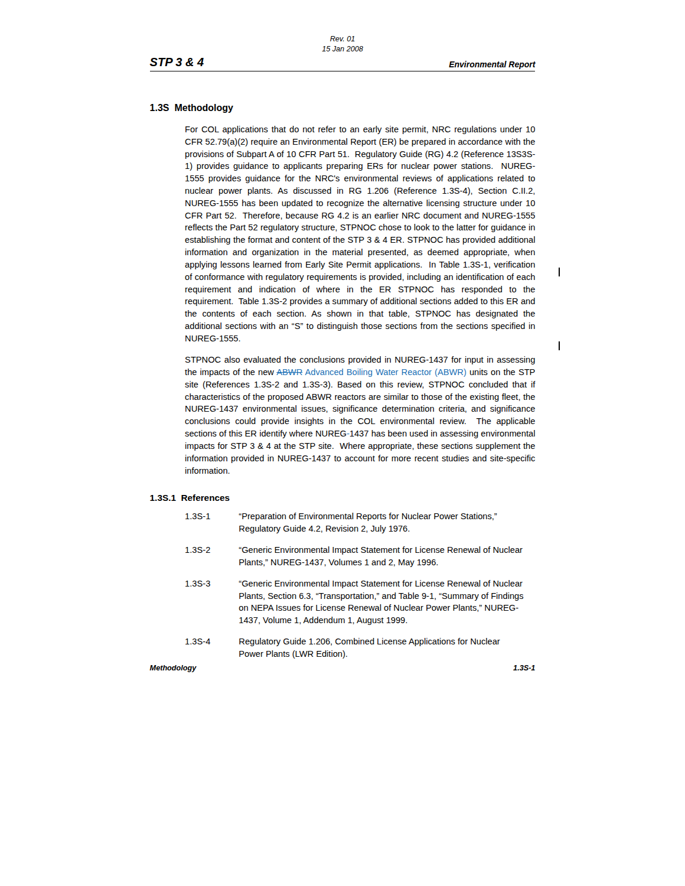Rev. 01
15 Jan 2008
STP 3 & 4
Environmental Report
1.3S Methodology
For COL applications that do not refer to an early site permit, NRC regulations under 10 CFR 52.79(a)(2) require an Environmental Report (ER) be prepared in accordance with the provisions of Subpart A of 10 CFR Part 51. Regulatory Guide (RG) 4.2 (Reference 13S3S-1) provides guidance to applicants preparing ERs for nuclear power stations. NUREG-1555 provides guidance for the NRC's environmental reviews of applications related to nuclear power plants. As discussed in RG 1.206 (Reference 1.3S-4), Section C.II.2, NUREG-1555 has been updated to recognize the alternative licensing structure under 10 CFR Part 52. Therefore, because RG 4.2 is an earlier NRC document and NUREG-1555 reflects the Part 52 regulatory structure, STPNOC chose to look to the latter for guidance in establishing the format and content of the STP 3 & 4 ER. STPNOC has provided additional information and organization in the material presented, as deemed appropriate, when applying lessons learned from Early Site Permit applications. In Table 1.3S-1, verification of conformance with regulatory requirements is provided, including an identification of each requirement and indication of where in the ER STPNOC has responded to the requirement. Table 1.3S-2 provides a summary of additional sections added to this ER and the contents of each section. As shown in that table, STPNOC has designated the additional sections with an “S” to distinguish those sections from the sections specified in NUREG-1555.
STPNOC also evaluated the conclusions provided in NUREG-1437 for input in assessing the impacts of the new ABWR Advanced Boiling Water Reactor (ABWR) units on the STP site (References 1.3S-2 and 1.3S-3). Based on this review, STPNOC concluded that if characteristics of the proposed ABWR reactors are similar to those of the existing fleet, the NUREG-1437 environmental issues, significance determination criteria, and significance conclusions could provide insights in the COL environmental review. The applicable sections of this ER identify where NUREG-1437 has been used in assessing environmental impacts for STP 3 & 4 at the STP site. Where appropriate, these sections supplement the information provided in NUREG-1437 to account for more recent studies and site-specific information.
1.3S.1 References
1.3S-1
“Preparation of Environmental Reports for Nuclear Power Stations,”
Regulatory Guide 4.2, Revision 2, July 1976.
1.3S-2
“Generic Environmental Impact Statement for License Renewal of Nuclear
Plants,” NUREG-1437, Volumes 1 and 2, May 1996.
1.3S-3
“Generic Environmental Impact Statement for License Renewal of Nuclear
Plants, Section 6.3, “Transportation,” and Table 9-1, “Summary of Findings
on NEPA Issues for License Renewal of Nuclear Power Plants,” NUREG-
1437, Volume 1, Addendum 1, August 1999.
1.3S-4
Regulatory Guide 1.206, Combined License Applications for Nuclear
Power Plants (LWR Edition).
Methodology
1.3S-1